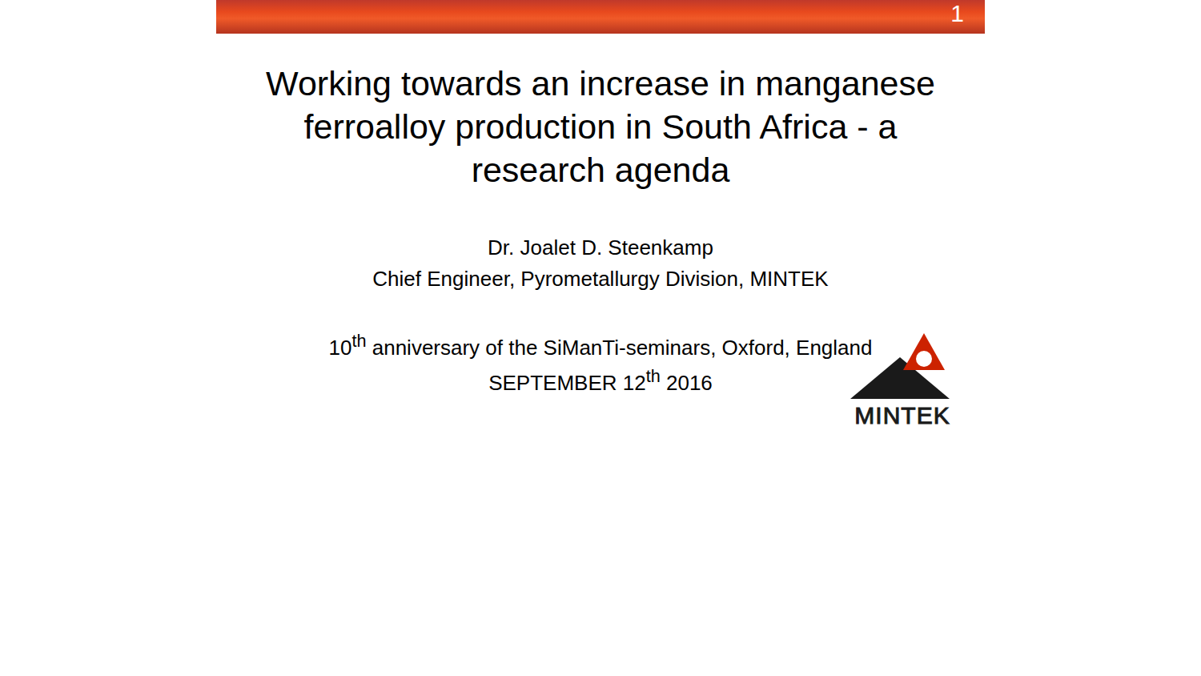1
Working towards an increase in manganese ferroalloy production in South Africa - a research agenda
Dr. Joalet D. Steenkamp
Chief Engineer, Pyrometallurgy Division, MINTEK
10th anniversary of the SiManTi-seminars, Oxford, England
SEPTEMBER 12th 2016
MINTEK